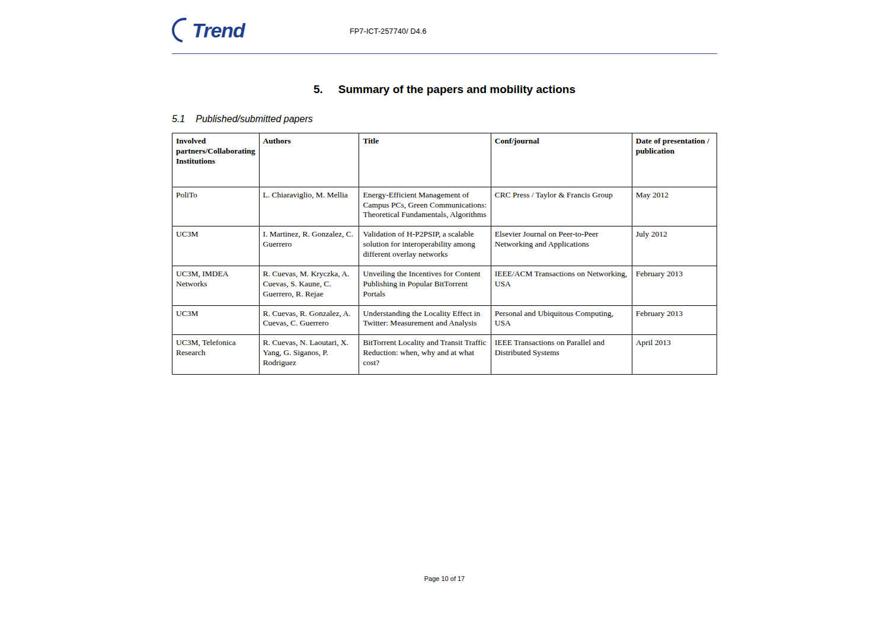Trend
FP7-ICT-257740/ D4.6
5. Summary of the papers and mobility actions
5.1 Published/submitted papers
| Involved partners/Collaborating Institutions | Authors | Title | Conf/journal | Date of presentation / publication |
| --- | --- | --- | --- | --- |
| PoliTo | L. Chiaraviglio, M. Mellia | Energy-Efficient Management of Campus PCs, Green Communications: Theoretical Fundamentals, Algorithms | CRC Press / Taylor & Francis Group | May 2012 |
| UC3M | I. Martinez, R. Gonzalez, C. Guerrero | Validation of H-P2PSIP, a scalable solution for interoperability among different overlay networks | Elsevier Journal on Peer-to-Peer Networking and Applications | July 2012 |
| UC3M, IMDEA Networks | R. Cuevas, M. Kryczka, A. Cuevas, S. Kaune, C. Guerrero, R. Rejae | Unveiling the Incentives for Content Publishing in Popular BitTorrent Portals | IEEE/ACM Transactions on Networking, USA | February 2013 |
| UC3M | R. Cuevas, R. Gonzalez, A. Cuevas, C. Guerrero | Understanding the Locality Effect in Twitter: Measurement and Analysis | Personal and Ubiquitous Computing, USA | February 2013 |
| UC3M, Telefonica Research | R. Cuevas, N. Laoutari, X. Yang, G. Siganos, P. Rodriguez | BitTorrent Locality and Transit Traffic Reduction: when, why and at what cost? | IEEE Transactions on Parallel and Distributed Systems | April 2013 |
Page 10 of 17